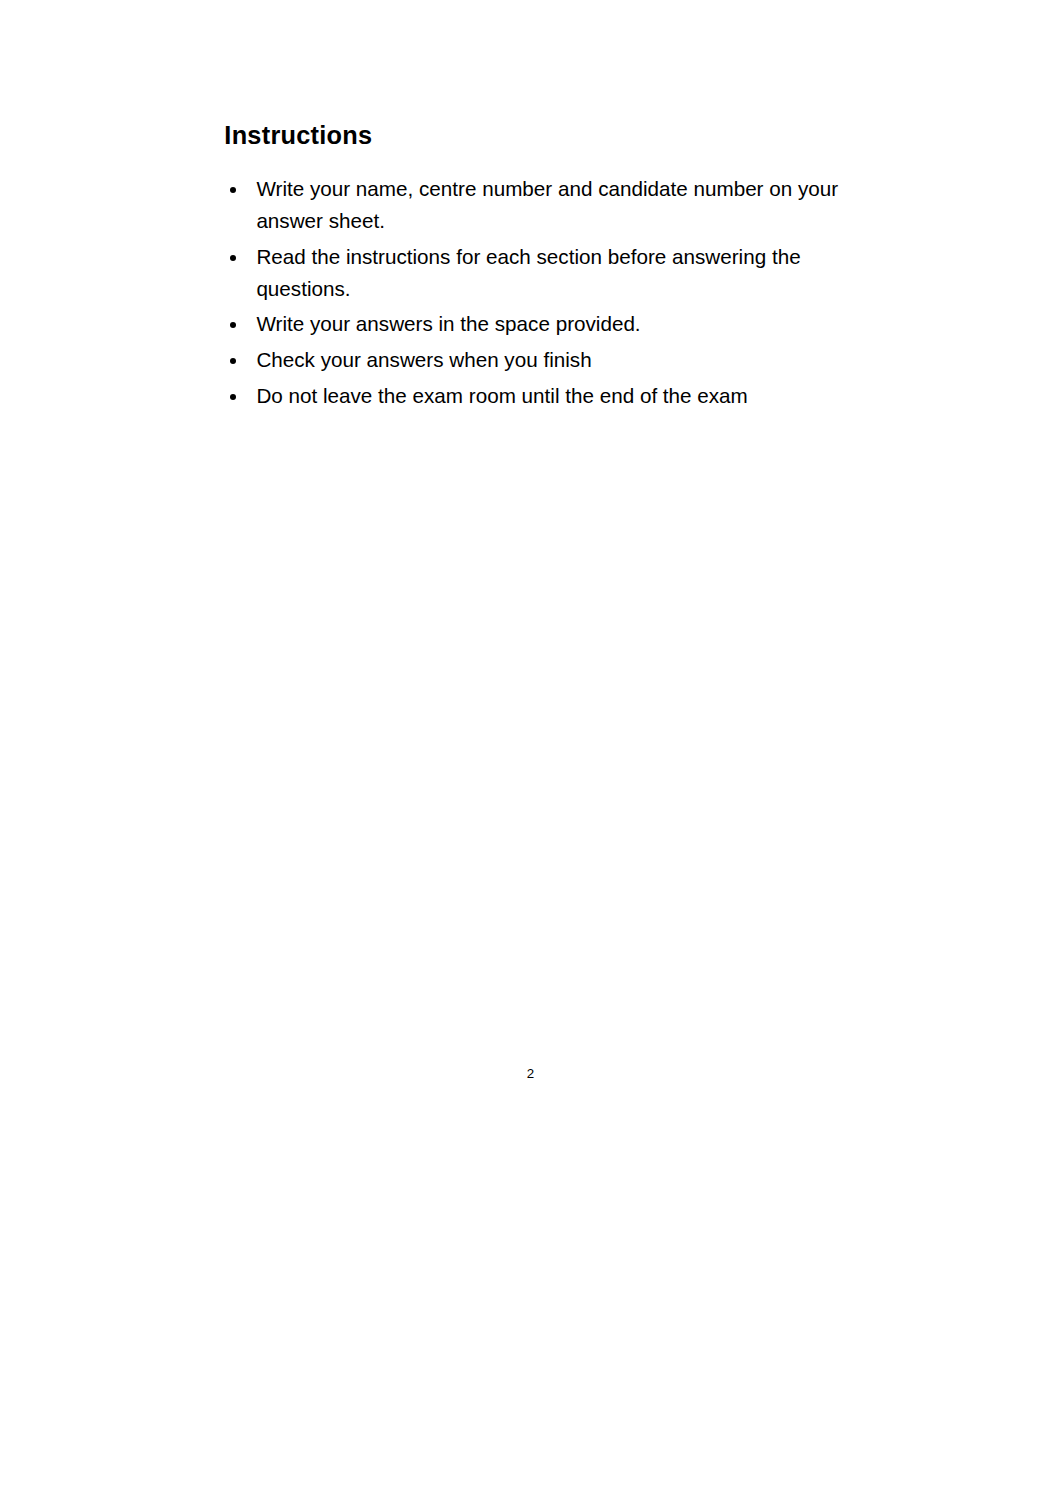Instructions
Write your name, centre number and candidate number on your answer sheet.
Read the instructions for each section before answering the questions.
Write your answers in the space provided.
Check your answers when you finish
Do not leave the exam room until the end of the exam
2